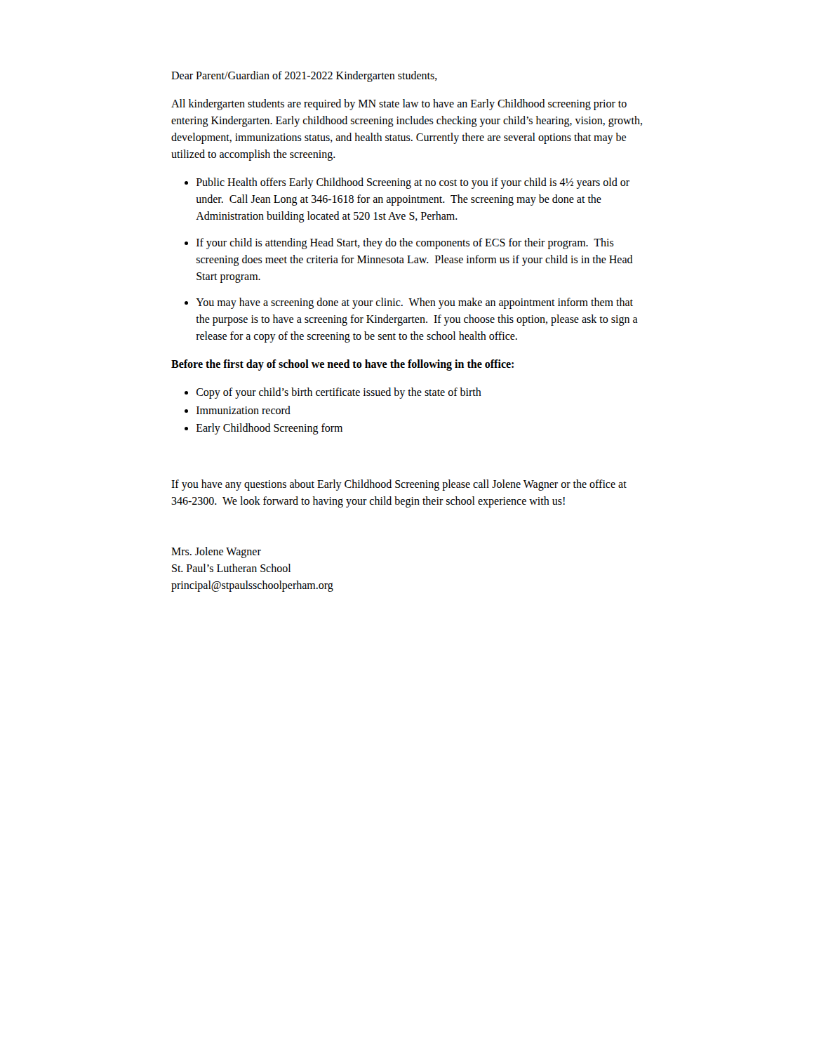Dear Parent/Guardian of 2021-2022 Kindergarten students,
All kindergarten students are required by MN state law to have an Early Childhood screening prior to entering Kindergarten. Early childhood screening includes checking your child’s hearing, vision, growth, development, immunizations status, and health status. Currently there are several options that may be utilized to accomplish the screening.
Public Health offers Early Childhood Screening at no cost to you if your child is 4½ years old or under. Call Jean Long at 346-1618 for an appointment. The screening may be done at the Administration building located at 520 1st Ave S, Perham.
If your child is attending Head Start, they do the components of ECS for their program. This screening does meet the criteria for Minnesota Law. Please inform us if your child is in the Head Start program.
You may have a screening done at your clinic. When you make an appointment inform them that the purpose is to have a screening for Kindergarten. If you choose this option, please ask to sign a release for a copy of the screening to be sent to the school health office.
Before the first day of school we need to have the following in the office:
Copy of your child’s birth certificate issued by the state of birth
Immunization record
Early Childhood Screening form
If you have any questions about Early Childhood Screening please call Jolene Wagner or the office at 346-2300. We look forward to having your child begin their school experience with us!
Mrs. Jolene Wagner
St. Paul’s Lutheran School
principal@stpaulsschoolperham.org